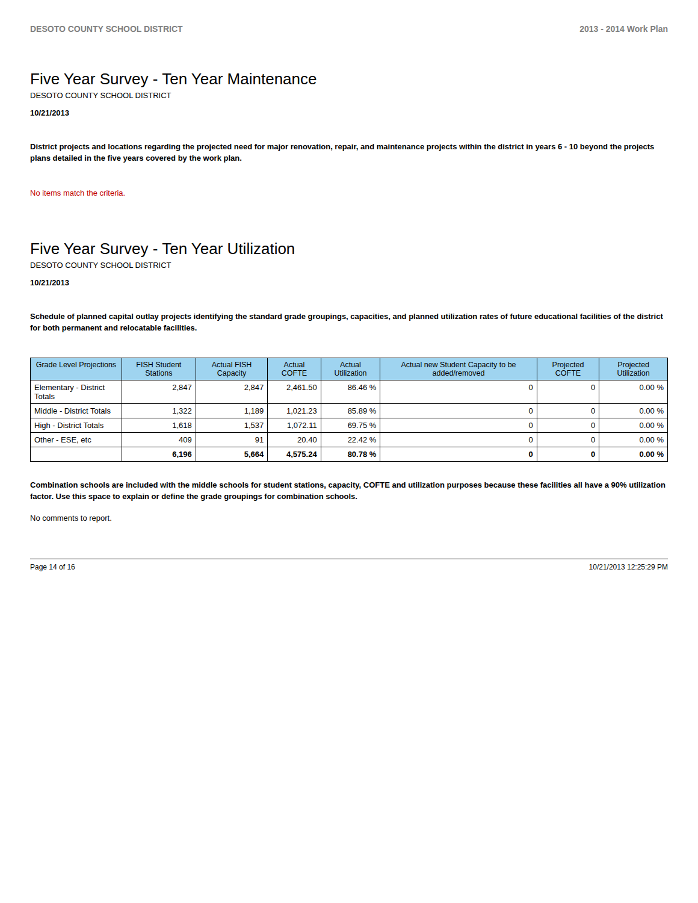DESOTO COUNTY SCHOOL DISTRICT
2013 - 2014 Work Plan
Five Year Survey - Ten Year Maintenance
DESOTO COUNTY SCHOOL DISTRICT
10/21/2013
District projects and locations regarding the projected need for major renovation, repair, and maintenance projects within the district in years 6 - 10 beyond the projects plans detailed in the five years covered by the work plan.
No items match the criteria.
Five Year Survey - Ten Year Utilization
DESOTO COUNTY SCHOOL DISTRICT
10/21/2013
Schedule of planned capital outlay projects identifying the standard grade groupings, capacities, and planned utilization rates of future educational facilities of the district for both permanent and relocatable facilities.
| Grade Level Projections | FISH Student Stations | Actual FISH Capacity | Actual COFTE | Actual Utilization | Actual new Student Capacity to be added/removed | Projected COFTE | Projected Utilization |
| --- | --- | --- | --- | --- | --- | --- | --- |
| Elementary - District Totals | 2,847 | 2,847 | 2,461.50 | 86.46 % | 0 | 0 | 0.00 % |
| Middle - District Totals | 1,322 | 1,189 | 1,021.23 | 85.89 % | 0 | 0 | 0.00 % |
| High - District Totals | 1,618 | 1,537 | 1,072.11 | 69.75 % | 0 | 0 | 0.00 % |
| Other - ESE, etc | 409 | 91 | 20.40 | 22.42 % | 0 | 0 | 0.00 % |
| | 6,196 | 5,664 | 4,575.24 | 80.78 % | 0 | 0 | 0.00 % |
Combination schools are included with the middle schools for student stations, capacity, COFTE and utilization purposes because these facilities all have a 90% utilization factor. Use this space to explain or define the grade groupings for combination schools.
No comments to report.
Page 14 of 16
10/21/2013 12:25:29 PM